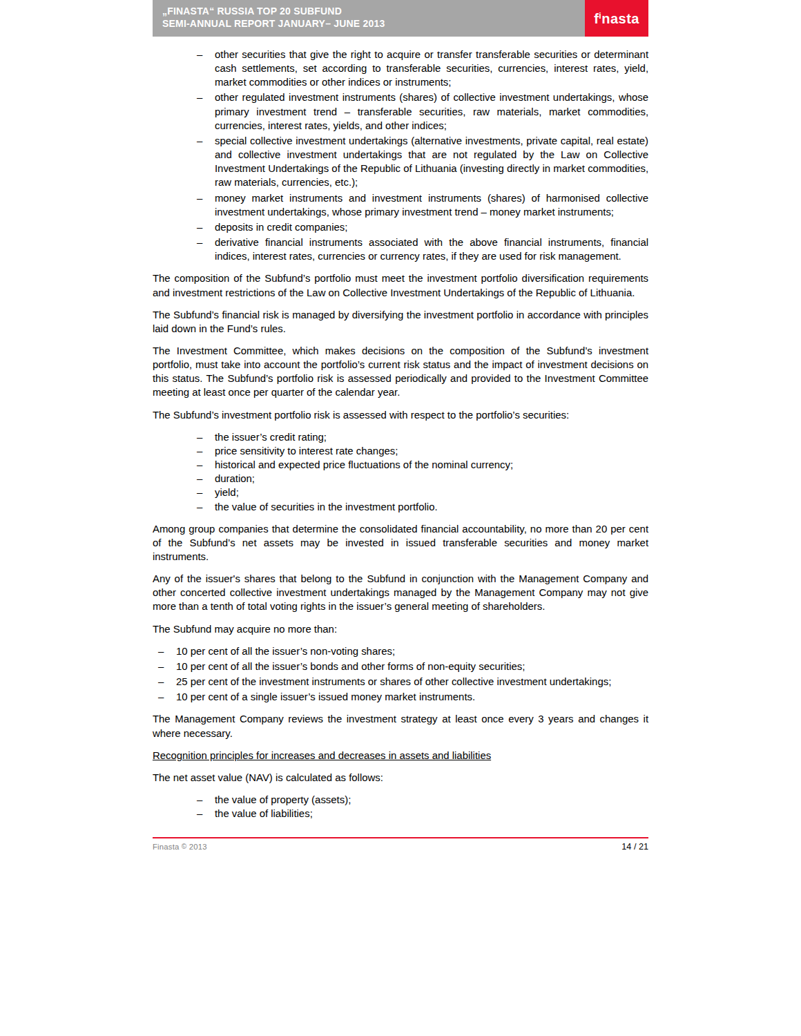„FINASTA“ RUSSIA TOP 20 SUBFUND SEMI-ANNUAL REPORT JANUARY– JUNE 2013
finasta
other securities that give the right to acquire or transfer transferable securities or determinant cash settlements, set according to transferable securities, currencies, interest rates, yield, market commodities or other indices or instruments;
other regulated investment instruments (shares) of collective investment undertakings, whose primary investment trend – transferable securities, raw materials, market commodities, currencies, interest rates, yields, and other indices;
special collective investment undertakings (alternative investments, private capital, real estate) and collective investment undertakings that are not regulated by the Law on Collective Investment Undertakings of the Republic of Lithuania (investing directly in market commodities, raw materials, currencies, etc.);
money market instruments and investment instruments (shares) of harmonised collective investment undertakings, whose primary investment trend – money market instruments;
deposits in credit companies;
derivative financial instruments associated with the above financial instruments, financial indices, interest rates, currencies or currency rates, if they are used for risk management.
The composition of the Subfund’s portfolio must meet the investment portfolio diversification requirements and investment restrictions of the Law on Collective Investment Undertakings of the Republic of Lithuania.
The Subfund’s financial risk is managed by diversifying the investment portfolio in accordance with principles laid down in the Fund’s rules.
The Investment Committee, which makes decisions on the composition of the Subfund’s investment portfolio, must take into account the portfolio’s current risk status and the impact of investment decisions on this status. The Subfund’s portfolio risk is assessed periodically and provided to the Investment Committee meeting at least once per quarter of the calendar year.
The Subfund’s investment portfolio risk is assessed with respect to the portfolio’s securities:
the issuer’s credit rating;
price sensitivity to interest rate changes;
historical and expected price fluctuations of the nominal currency;
duration;
yield;
the value of securities in the investment portfolio.
Among group companies that determine the consolidated financial accountability, no more than 20 per cent of the Subfund’s net assets may be invested in issued transferable securities and money market instruments.
Any of the issuer's shares that belong to the Subfund in conjunction with the Management Company and other concerted collective investment undertakings managed by the Management Company may not give more than a tenth of total voting rights in the issuer’s general meeting of shareholders.
The Subfund may acquire no more than:
10 per cent of all the issuer’s non-voting shares;
10 per cent of all the issuer’s bonds and other forms of non-equity securities;
25 per cent of the investment instruments or shares of other collective investment undertakings;
10 per cent of a single issuer’s issued money market instruments.
The Management Company reviews the investment strategy at least once every 3 years and changes it where necessary.
Recognition principles for increases and decreases in assets and liabilities
The net asset value (NAV) is calculated as follows:
the value of property (assets);
the value of liabilities;
Finasta © 2013
14 / 21